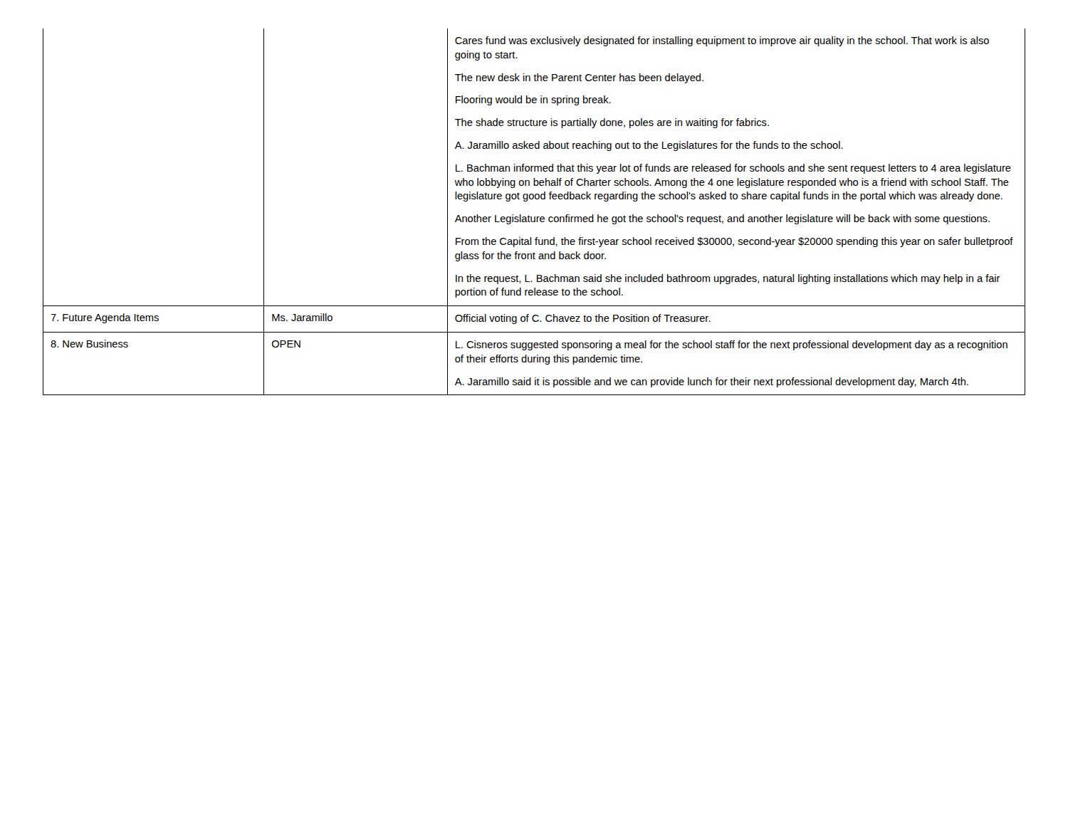| | | Cares fund was exclusively designated for installing equipment to improve air quality in the school. That work is also going to start. The new desk in the Parent Center has been delayed. Flooring would be in spring break. The shade structure is partially done, poles are in waiting for fabrics. A. Jaramillo asked about reaching out to the Legislatures for the funds to the school. L. Bachman informed that this year lot of funds are released for schools and she sent request letters to 4 area legislature who lobbying on behalf of Charter schools. Among the 4 one legislature responded who is a friend with school Staff. The legislature got good feedback regarding the school's asked to share capital funds in the portal which was already done. Another Legislature confirmed he got the school's request, and another legislature will be back with some questions. From the Capital fund, the first-year school received $30000, second-year $20000 spending this year on safer bulletproof glass for the front and back door. In the request, L. Bachman said she included bathroom upgrades, natural lighting installations which may help in a fair portion of fund release to the school. |
| 7. Future Agenda Items | Ms. Jaramillo | Official voting of C. Chavez to the Position of Treasurer. |
| 8. New Business | OPEN | L. Cisneros suggested sponsoring a meal for the school staff for the next professional development day as a recognition of their efforts during this pandemic time. A. Jaramillo said it is possible and we can provide lunch for their next professional development day, March 4th. |